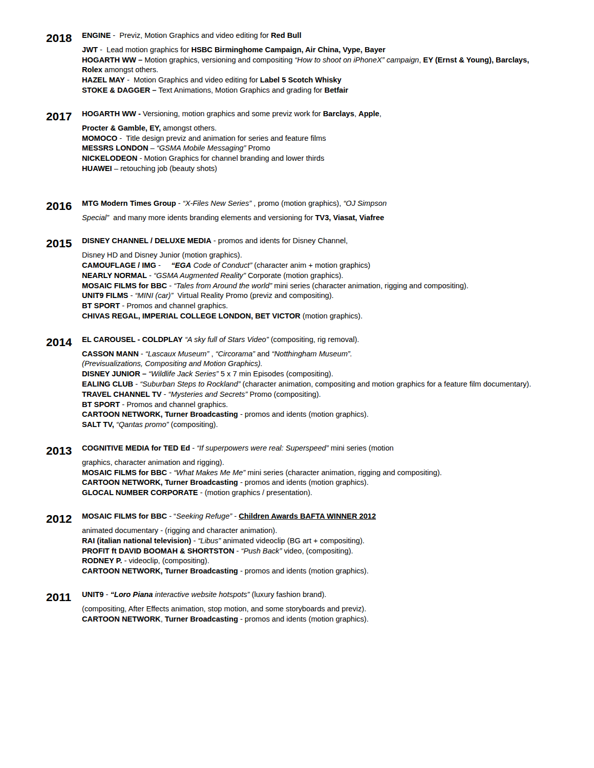2018
ENGINE - Previz, Motion Graphics and video editing for Red Bull
JWT - Lead motion graphics for HSBC Birminghome Campaign, Air China, Vype, Bayer
HOGARTH WW – Motion graphics, versioning and compositing “How to shoot on iPhoneX” campaign, EY (Ernst & Young), Barclays, Rolex amongst others.
HAZEL MAY - Motion Graphics and video editing for Label 5 Scotch Whisky
STOKE & DAGGER – Text Animations, Motion Graphics and grading for Betfair
2017
HOGARTH WW - Versioning, motion graphics and some previz work for Barclays, Apple,
Procter & Gamble, EY, amongst others.
MOMOCO - Title design previz and animation for series and feature films
MESSRS LONDON – “GSMA Mobile Messaging” Promo
NICKELODEON - Motion Graphics for channel branding and lower thirds
HUAWEI – retouching job (beauty shots)
2016
MTG Modern Times Group - “X-Files New Series” , promo (motion graphics), “OJ Simpson
Special” and many more idents branding elements and versioning for TV3, Viasat, Viafree
2015
DISNEY CHANNEL / DELUXE MEDIA - promos and idents for Disney Channel,
Disney HD and Disney Junior (motion graphics).
CAMOUFLAGE / IMG - “EGA Code of Conduct” (character anim + motion graphics)
NEARLY NORMAL - “GSMA Augmented Reality” Corporate (motion graphics).
MOSAIC FILMS for BBC - “Tales from Around the world” mini series (character animation, rigging and compositing).
UNIT9 FILMS - “MINI (car)” Virtual Reality Promo (previz and compositing).
BT SPORT - Promos and channel graphics.
CHIVAS REGAL, IMPERIAL COLLEGE LONDON, BET VICTOR (motion graphics).
2014
EL CAROUSEL - COLDPLAY “A sky full of Stars Video” (compositing, rig removal).
CASSON MANN - “Lascaux Museum” , “Circorama” and “Notthingham Museum”.
(Previsualizations, Compositing and Motion Graphics).
DISNEY JUNIOR – “Wildlife Jack Series” 5 x 7 min Episodes (compositing).
EALING CLUB - “Suburban Steps to Rockland” (character animation, compositing and motion graphics for a feature film documentary).
TRAVEL CHANNEL TV - “Mysteries and Secrets” Promo (compositing).
BT SPORT - Promos and channel graphics.
CARTOON NETWORK, Turner Broadcasting - promos and idents (motion graphics).
SALT TV, “Qantas promo” (compositing).
2013
COGNITIVE MEDIA for TED Ed - “If superpowers were real: Superspeed” mini series (motion
graphics, character animation and rigging).
MOSAIC FILMS for BBC - “What Makes Me Me” mini series (character animation, rigging and compositing).
CARTOON NETWORK, Turner Broadcasting - promos and idents (motion graphics).
GLOCAL NUMBER CORPORATE - (motion graphics / presentation).
2012
MOSAIC FILMS for BBC - “Seeking Refuge” - Children Awards BAFTA WINNER 2012
animated documentary - (rigging and character animation).
RAI (italian national television) - “Libus” animated videoclip (BG art + compositing).
PROFIT ft DAVID BOOMAH & SHORTSTON - “Push Back” video, (compositing).
RODNEY P. - videoclip, (compositing).
CARTOON NETWORK, Turner Broadcasting - promos and idents (motion graphics).
2011
UNIT9 - “Loro Piana interactive website hotspots” (luxury fashion brand).
(compositing, After Effects animation, stop motion, and some storyboards and previz).
CARTOON NETWORK, Turner Broadcasting - promos and idents (motion graphics).